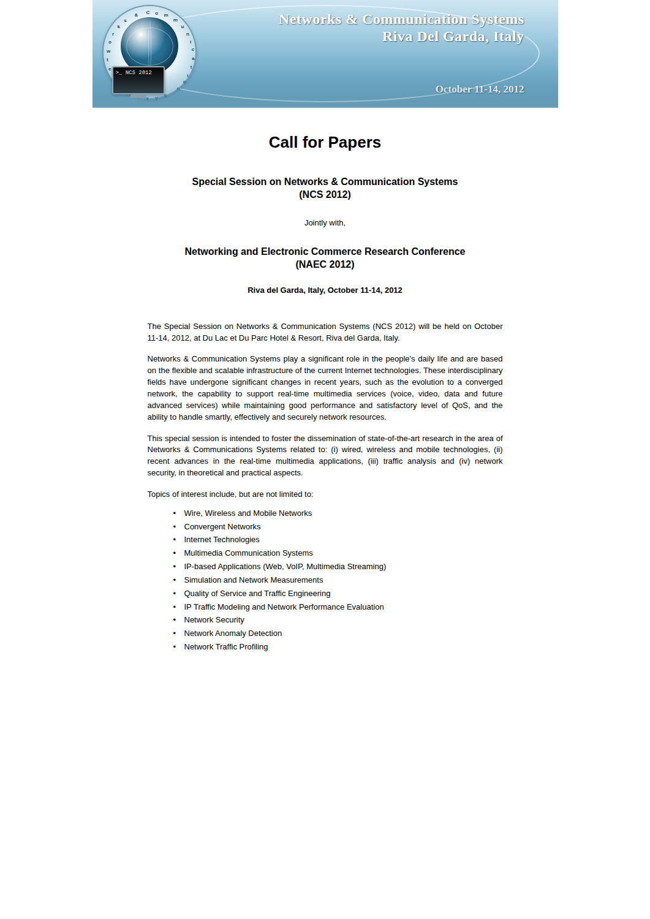N e t w o r k s & C o m m u n i c a t i o n S y s t e m s
>_ NCS 2012
Networks & Communication Systems
Riva Del Garda, Italy
October 11-14, 2012
Call for Papers
Special Session on Networks & Communication Systems
(NCS 2012)
Jointly with,
Networking and Electronic Commerce Research Conference
(NAEC 2012)
Riva del Garda, Italy, October 11-14, 2012
The Special Session on Networks & Communication Systems (NCS 2012) will be held on October 11-14, 2012, at Du Lac et Du Parc Hotel & Resort, Riva del Garda, Italy.
Networks & Communication Systems play a significant role in the people's daily life and are based on the flexible and scalable infrastructure of the current Internet technologies. These interdisciplinary fields have undergone significant changes in recent years, such as the evolution to a converged network, the capability to support real-time multimedia services (voice, video, data and future advanced services) while maintaining good performance and satisfactory level of QoS, and the ability to handle smartly, effectively and securely network resources.
This special session is intended to foster the dissemination of state-of-the-art research in the area of Networks & Communications Systems related to: (i) wired, wireless and mobile technologies, (ii) recent advances in the real-time multimedia applications, (iii) traffic analysis and (iv) network security, in theoretical and practical aspects.
Topics of interest include, but are not limited to:
Wire, Wireless and Mobile Networks
Convergent Networks
Internet Technologies
Multimedia Communication Systems
IP-based Applications (Web, VoIP, Multimedia Streaming)
Simulation and Network Measurements
Quality of Service and Traffic Engineering
IP Traffic Modeling and Network Performance Evaluation
Network Security
Network Anomaly Detection
Network Traffic Profiling